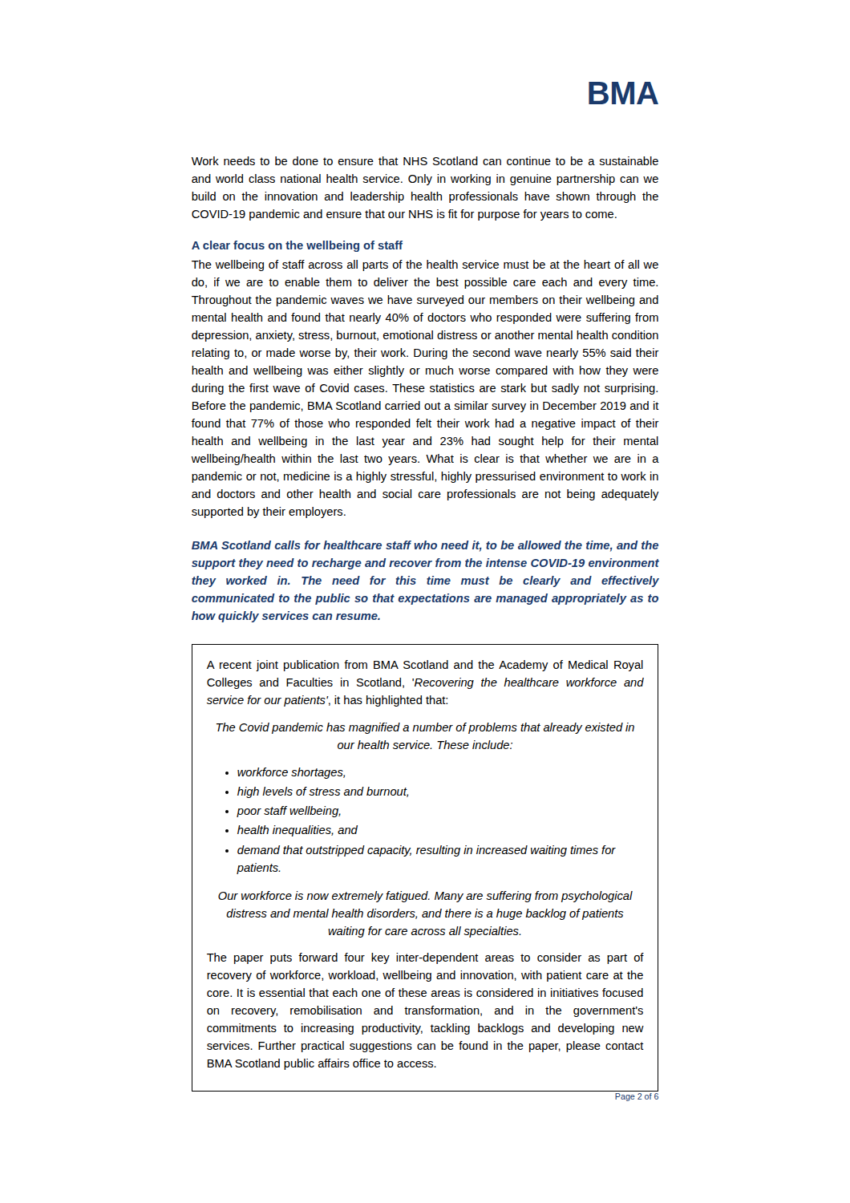BMA
Work needs to be done to ensure that NHS Scotland can continue to be a sustainable and world class national health service. Only in working in genuine partnership can we build on the innovation and leadership health professionals have shown through the COVID-19 pandemic and ensure that our NHS is fit for purpose for years to come.
A clear focus on the wellbeing of staff
The wellbeing of staff across all parts of the health service must be at the heart of all we do, if we are to enable them to deliver the best possible care each and every time. Throughout the pandemic waves we have surveyed our members on their wellbeing and mental health and found that nearly 40% of doctors who responded were suffering from depression, anxiety, stress, burnout, emotional distress or another mental health condition relating to, or made worse by, their work. During the second wave nearly 55% said their health and wellbeing was either slightly or much worse compared with how they were during the first wave of Covid cases. These statistics are stark but sadly not surprising. Before the pandemic, BMA Scotland carried out a similar survey in December 2019 and it found that 77% of those who responded felt their work had a negative impact of their health and wellbeing in the last year and 23% had sought help for their mental wellbeing/health within the last two years. What is clear is that whether we are in a pandemic or not, medicine is a highly stressful, highly pressurised environment to work in and doctors and other health and social care professionals are not being adequately supported by their employers.
BMA Scotland calls for healthcare staff who need it, to be allowed the time, and the support they need to recharge and recover from the intense COVID-19 environment they worked in. The need for this time must be clearly and effectively communicated to the public so that expectations are managed appropriately as to how quickly services can resume.
A recent joint publication from BMA Scotland and the Academy of Medical Royal Colleges and Faculties in Scotland, 'Recovering the healthcare workforce and service for our patients', it has highlighted that:
The Covid pandemic has magnified a number of problems that already existed in our health service. These include:
workforce shortages,
high levels of stress and burnout,
poor staff wellbeing,
health inequalities, and
demand that outstripped capacity, resulting in increased waiting times for patients.
Our workforce is now extremely fatigued. Many are suffering from psychological distress and mental health disorders, and there is a huge backlog of patients waiting for care across all specialties.
The paper puts forward four key inter-dependent areas to consider as part of recovery of workforce, workload, wellbeing and innovation, with patient care at the core. It is essential that each one of these areas is considered in initiatives focused on recovery, remobilisation and transformation, and in the government's commitments to increasing productivity, tackling backlogs and developing new services. Further practical suggestions can be found in the paper, please contact BMA Scotland public affairs office to access.
Page 2 of 6